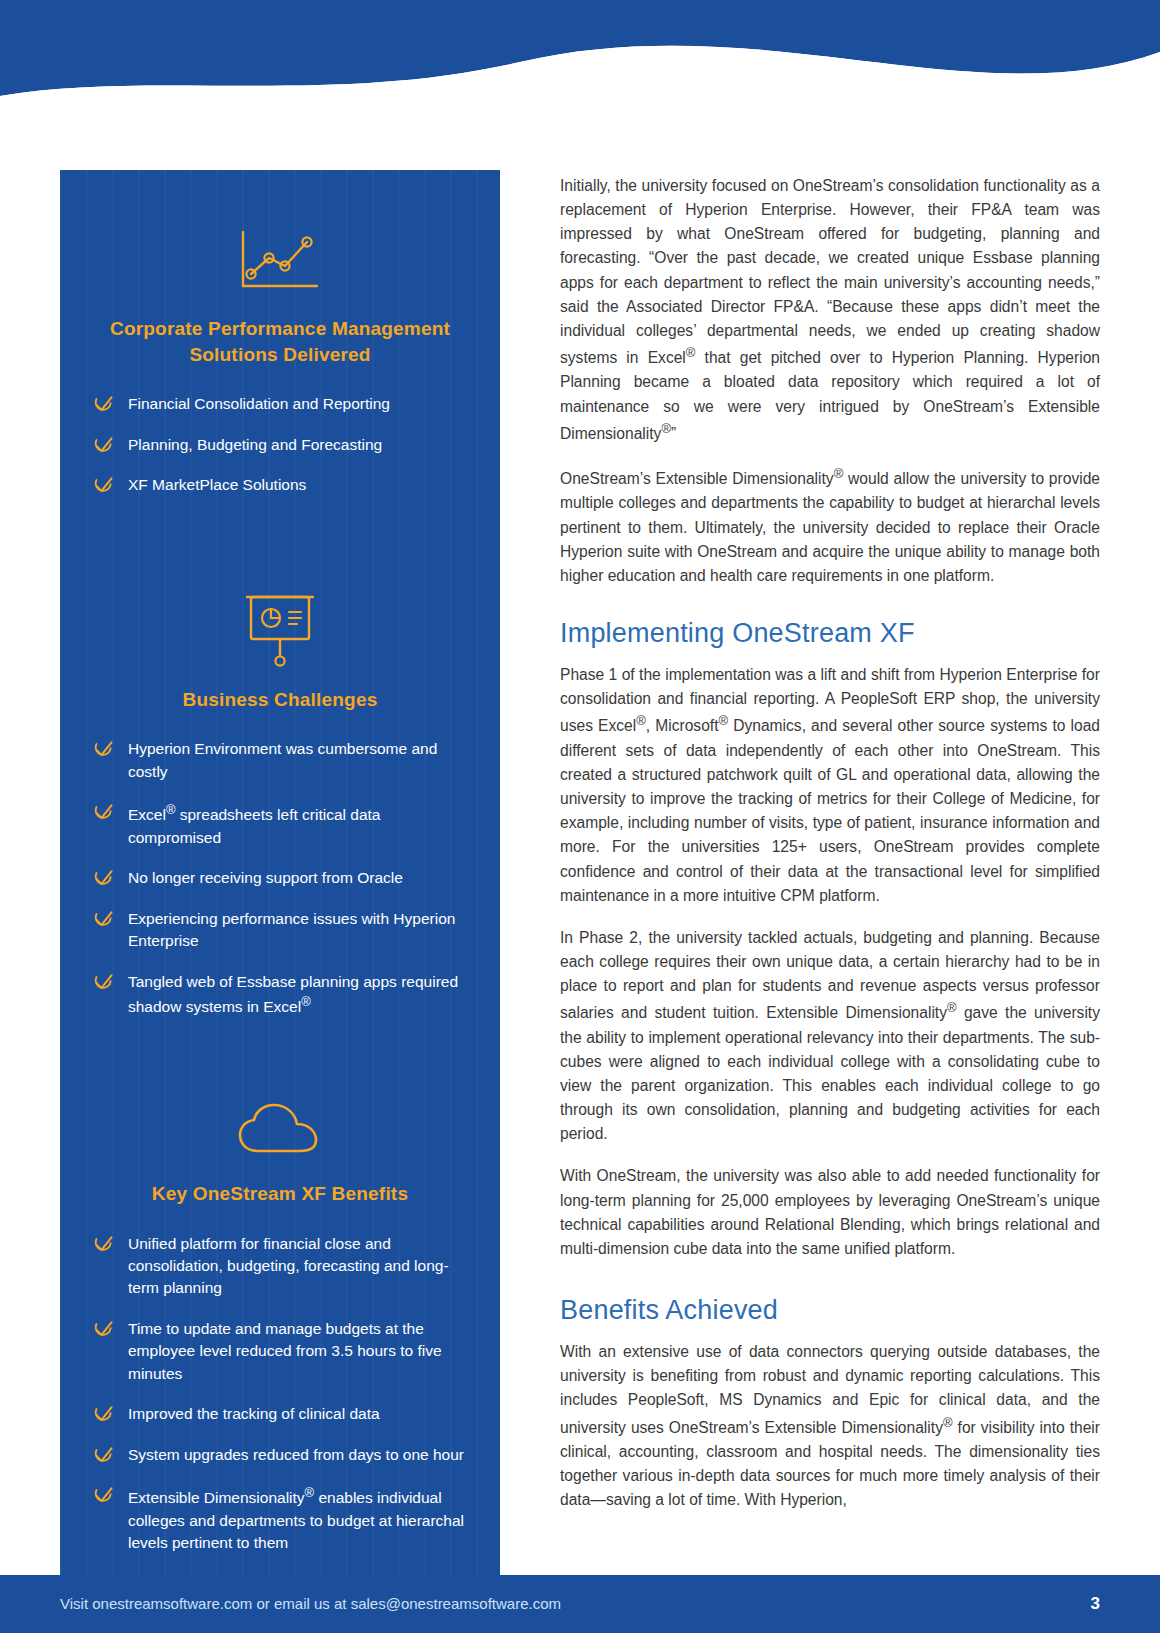Corporate Performance Management
Solutions Delivered
Financial Consolidation and Reporting
Planning, Budgeting and Forecasting
XF MarketPlace Solutions
Business Challenges
Hyperion Environment was cumbersome and costly
Excel® spreadsheets left critical data compromised
No longer receiving support from Oracle
Experiencing performance issues with Hyperion Enterprise
Tangled web of Essbase planning apps required shadow systems in Excel®
Key OneStream XF Benefits
Unified platform for financial close and consolidation, budgeting, forecasting and long-term planning
Time to update and manage budgets at the employee level reduced from 3.5 hours to five minutes
Improved the tracking of clinical data
System upgrades reduced from days to one hour
Extensible Dimensionality® enables individual colleges and departments to budget at hierarchal levels pertinent to them
Initially, the university focused on OneStream’s consolidation functionality as a replacement of Hyperion Enterprise. However, their FP&A team was impressed by what OneStream offered for budgeting, planning and forecasting. “Over the past decade, we created unique Essbase planning apps for each department to reflect the main university’s accounting needs,” said the Associated Director FP&A. “Because these apps didn’t meet the individual colleges’ departmental needs, we ended up creating shadow systems in Excel® that get pitched over to Hyperion Planning. Hyperion Planning became a bloated data repository which required a lot of maintenance so we were very intrigued by OneStream’s Extensible Dimensionality®”
OneStream’s Extensible Dimensionality® would allow the university to provide multiple colleges and departments the capability to budget at hierarchal levels pertinent to them. Ultimately, the university decided to replace their Oracle Hyperion suite with OneStream and acquire the unique ability to manage both higher education and health care requirements in one platform.
Implementing OneStream XF
Phase 1 of the implementation was a lift and shift from Hyperion Enterprise for consolidation and financial reporting. A PeopleSoft ERP shop, the university uses Excel®, Microsoft® Dynamics, and several other source systems to load different sets of data independently of each other into OneStream. This created a structured patchwork quilt of GL and operational data, allowing the university to improve the tracking of metrics for their College of Medicine, for example, including number of visits, type of patient, insurance information and more. For the universities 125+ users, OneStream provides complete confidence and control of their data at the transactional level for simplified maintenance in a more intuitive CPM platform.
In Phase 2, the university tackled actuals, budgeting and planning. Because each college requires their own unique data, a certain hierarchy had to be in place to report and plan for students and revenue aspects versus professor salaries and student tuition. Extensible Dimensionality® gave the university the ability to implement operational relevancy into their departments. The sub-cubes were aligned to each individual college with a consolidating cube to view the parent organization. This enables each individual college to go through its own consolidation, planning and budgeting activities for each period.
With OneStream, the university was also able to add needed functionality for long-term planning for 25,000 employees by leveraging OneStream’s unique technical capabilities around Relational Blending, which brings relational and multi-dimension cube data into the same unified platform.
Benefits Achieved
With an extensive use of data connectors querying outside databases, the university is benefiting from robust and dynamic reporting calculations. This includes PeopleSoft, MS Dynamics and Epic for clinical data, and the university uses OneStream’s Extensible Dimensionality® for visibility into their clinical, accounting, classroom and hospital needs. The dimensionality ties together various in-depth data sources for much more timely analysis of their data—saving a lot of time. With Hyperion,
Visit onestreamsoftware.com or email us at sales@onestreamsoftware.com 3